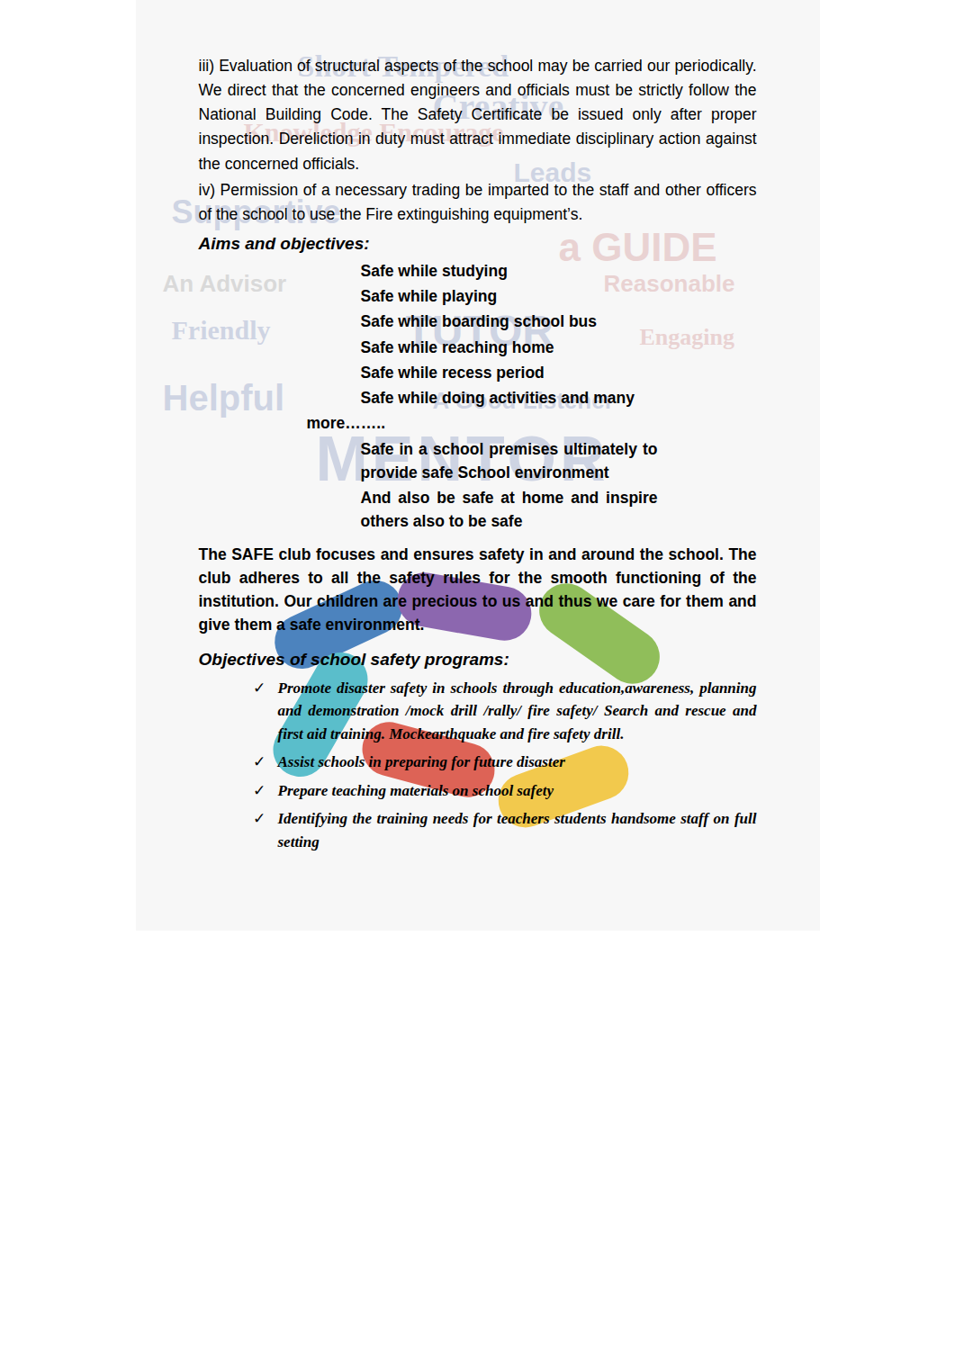Short Tempered
Creative
Knowledge Encourage
Leads
Supportive
a GUIDE
An Advisor
Reasonable
Friendly
TUTOR
Engaging
Helpful
A Good Listener
MENTOR
iii) Evaluation of structural aspects of the school may be carried our periodically. We direct that the concerned engineers and officials must be strictly follow the National Building Code. The Safety Certificate be issued only after proper inspection. Dereliction in duty must attract immediate disciplinary action against the concerned officials.
iv) Permission of a necessary trading be imparted to the staff and other officers of the school to use the Fire extinguishing equipment’s.
Aims and objectives:
Safe while studying
Safe while playing
Safe while boarding school bus
Safe while reaching home
Safe while recess period
Safe while doing activities and many
more……..
Safe in a school premises ultimately to provide safe School environment
And also be safe at home and inspire others also to be safe
The SAFE club focuses and ensures safety in and around the school. The club adheres to all the safety rules for the smooth functioning of the institution. Our children are precious to us and thus we care for them and give them a safe environment.
Objectives of school safety programs:
Promote disaster safety in schools through education,awareness, planning and demonstration /mock drill /rally/ fire safety/ Search and rescue and first aid training. Mockearthquake and fire safety drill.
Assist schools in preparing for future disaster
Prepare teaching materials on school safety
Identifying the training needs for teachers students handsome staff on full setting